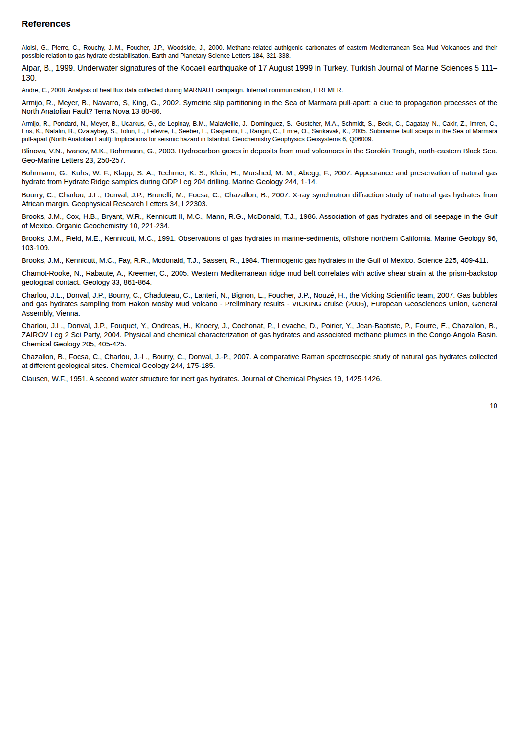References
Aloisi, G., Pierre, C., Rouchy, J.-M., Foucher, J.P., Woodside, J., 2000. Methane-related authigenic carbonates of eastern Mediterranean Sea Mud Volcanoes and their possible relation to gas hydrate destabilisation. Earth and Planetary Science Letters 184, 321-338.
Alpar, B., 1999. Underwater signatures of the Kocaeli earthquake of 17 August 1999 in Turkey. Turkish Journal of Marine Sciences 5 111–130.
Andre, C., 2008. Analysis of heat flux data collected during MARNAUT campaign. Internal communication, IFREMER.
Armijo, R., Meyer, B., Navarro, S, King, G., 2002. Symetric slip partitioning in the Sea of Marmara pull-apart: a clue to propagation processes of the North Anatolian Fault? Terra Nova 13 80-86.
Armijo, R., Pondard, N., Meyer, B., Ucarkus, G., de Lepinay, B.M., Malavieille, J., Dominguez, S., Gustcher, M.A., Schmidt, S., Beck, C., Cagatay, N., Cakir, Z., Imren, C., Eris, K., Natalin, B., Ozalaybey, S., Tolun, L., Lefevre, I., Seeber, L., Gasperini, L., Rangin, C., Emre, O., Sarikavak, K., 2005. Submarine fault scarps in the Sea of Marmara pull-apart (North Anatolian Fault): Implications for seismic hazard in Istanbul. Geochemistry Geophysics Geosystems 6, Q06009.
Blinova, V.N., Ivanov, M.K., Bohrmann, G., 2003. Hydrocarbon gases in deposits from mud volcanoes in the Sorokin Trough, north-eastern Black Sea. Geo-Marine Letters 23, 250-257.
Bohrmann, G., Kuhs, W. F., Klapp, S. A., Techmer, K. S., Klein, H., Murshed, M. M., Abegg, F., 2007. Appearance and preservation of natural gas hydrate from Hydrate Ridge samples during ODP Leg 204 drilling. Marine Geology 244, 1-14.
Bourry, C., Charlou, J.L., Donval, J.P., Brunelli, M., Focsa, C., Chazallon, B., 2007. X-ray synchrotron diffraction study of natural gas hydrates from African margin. Geophysical Research Letters 34, L22303.
Brooks, J.M., Cox, H.B., Bryant, W.R., Kennicutt II, M.C., Mann, R.G., McDonald, T.J., 1986. Association of gas hydrates and oil seepage in the Gulf of Mexico. Organic Geochemistry 10, 221-234.
Brooks, J.M., Field, M.E., Kennicutt, M.C., 1991. Observations of gas hydrates in marine-sediments, offshore northern California. Marine Geology 96, 103-109.
Brooks, J.M., Kennicutt, M.C., Fay, R.R., Mcdonald, T.J., Sassen, R., 1984. Thermogenic gas hydrates in the Gulf of Mexico. Science 225, 409-411.
Chamot-Rooke, N., Rabaute, A., Kreemer, C., 2005. Western Mediterranean ridge mud belt correlates with active shear strain at the prism-backstop geological contact. Geology 33, 861-864.
Charlou, J.L., Donval, J.P., Bourry, C., Chaduteau, C., Lanteri, N., Bignon, L., Foucher, J.P., Nouzé, H., the Vicking Scientific team, 2007. Gas bubbles and gas hydrates sampling from Hakon Mosby Mud Volcano - Preliminary results - VICKING cruise (2006), European Geosciences Union, General Assembly, Vienna.
Charlou, J.L., Donval, J.P., Fouquet, Y., Ondreas, H., Knoery, J., Cochonat, P., Levache, D., Poirier, Y., Jean-Baptiste, P., Fourre, E., Chazallon, B., ZAIROV Leg 2 Sci Party, 2004. Physical and chemical characterization of gas hydrates and associated methane plumes in the Congo-Angola Basin. Chemical Geology 205, 405-425.
Chazallon, B., Focsa, C., Charlou, J.-L., Bourry, C., Donval, J.-P., 2007. A comparative Raman spectroscopic study of natural gas hydrates collected at different geological sites. Chemical Geology 244, 175-185.
Clausen, W.F., 1951. A second water structure for inert gas hydrates. Journal of Chemical Physics 19, 1425-1426.
10